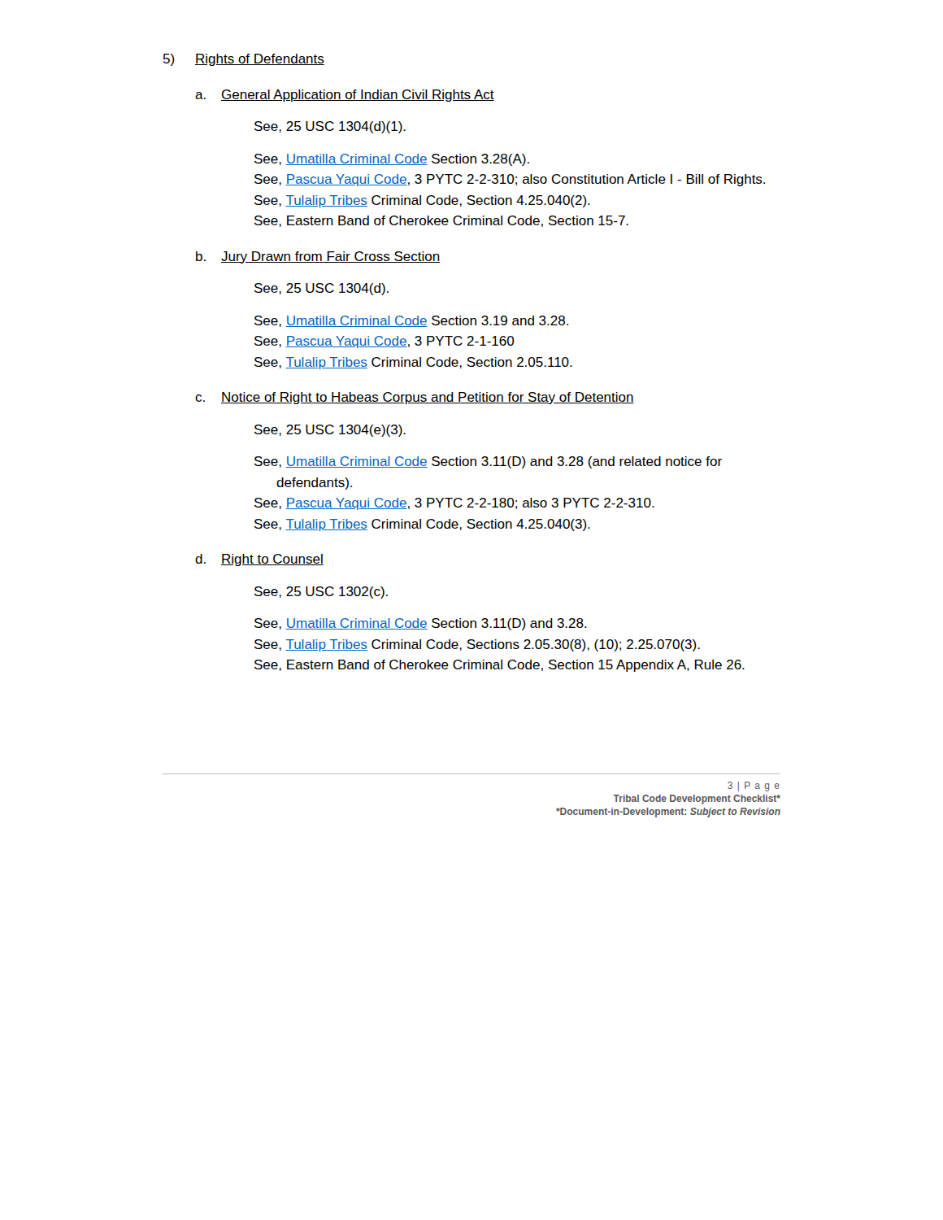5) Rights of Defendants
a. General Application of Indian Civil Rights Act
See, 25 USC 1304(d)(1).
See, Umatilla Criminal Code Section 3.28(A).
See, Pascua Yaqui Code, 3 PYTC 2-2-310; also Constitution Article I - Bill of Rights.
See, Tulalip Tribes Criminal Code, Section 4.25.040(2).
See, Eastern Band of Cherokee Criminal Code, Section 15-7.
b. Jury Drawn from Fair Cross Section
See, 25 USC 1304(d).
See, Umatilla Criminal Code Section 3.19 and 3.28.
See, Pascua Yaqui Code, 3 PYTC 2-1-160
See, Tulalip Tribes Criminal Code, Section 2.05.110.
c. Notice of Right to Habeas Corpus and Petition for Stay of Detention
See, 25 USC 1304(e)(3).
See, Umatilla Criminal Code Section 3.11(D) and 3.28 (and related notice for defendants).
See, Pascua Yaqui Code, 3 PYTC 2-2-180; also 3 PYTC 2-2-310.
See, Tulalip Tribes Criminal Code, Section 4.25.040(3).
d. Right to Counsel
See, 25 USC 1302(c).
See, Umatilla Criminal Code Section 3.11(D) and 3.28.
See, Tulalip Tribes Criminal Code, Sections 2.05.30(8), (10); 2.25.070(3).
See, Eastern Band of Cherokee Criminal Code, Section 15 Appendix A, Rule 26.
3 | P a g e
Tribal Code Development Checklist*
*Document-in-Development: Subject to Revision